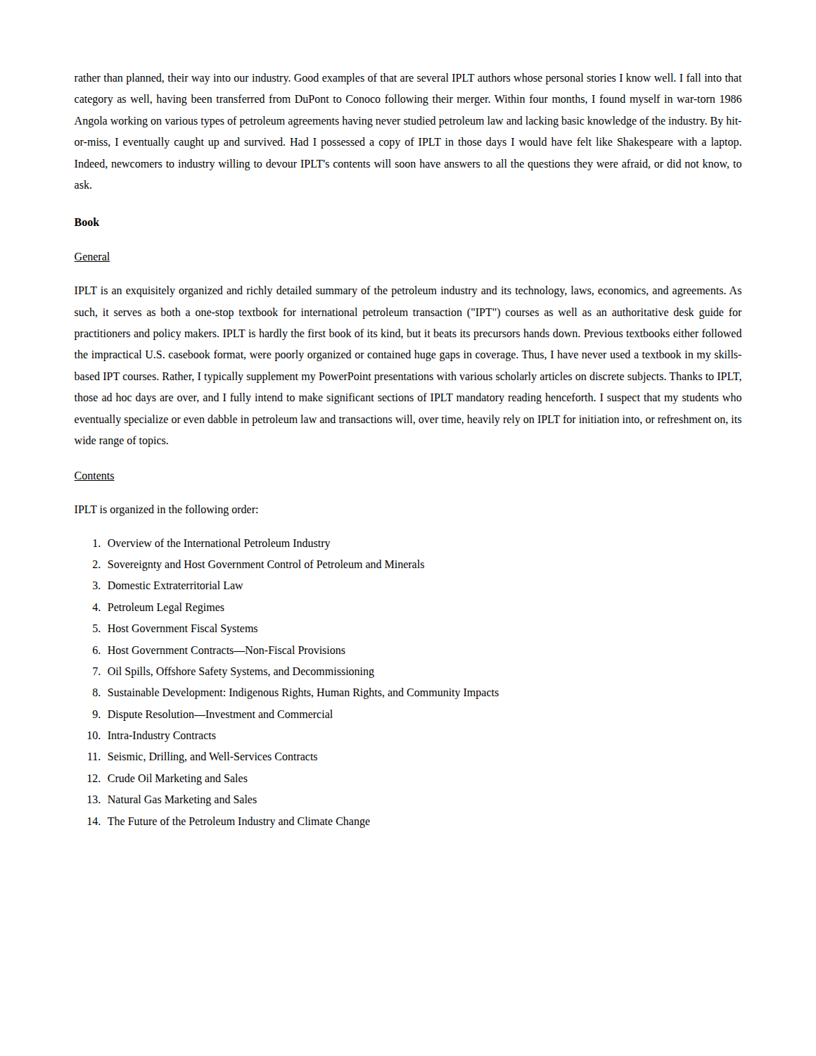rather than planned, their way into our industry. Good examples of that are several IPLT authors whose personal stories I know well. I fall into that category as well, having been transferred from DuPont to Conoco following their merger. Within four months, I found myself in war-torn 1986 Angola working on various types of petroleum agreements having never studied petroleum law and lacking basic knowledge of the industry. By hit-or-miss, I eventually caught up and survived. Had I possessed a copy of IPLT in those days I would have felt like Shakespeare with a laptop. Indeed, newcomers to industry willing to devour IPLT's contents will soon have answers to all the questions they were afraid, or did not know, to ask.
Book
General
IPLT is an exquisitely organized and richly detailed summary of the petroleum industry and its technology, laws, economics, and agreements. As such, it serves as both a one-stop textbook for international petroleum transaction ("IPT") courses as well as an authoritative desk guide for practitioners and policy makers. IPLT is hardly the first book of its kind, but it beats its precursors hands down. Previous textbooks either followed the impractical U.S. casebook format, were poorly organized or contained huge gaps in coverage. Thus, I have never used a textbook in my skills-based IPT courses. Rather, I typically supplement my PowerPoint presentations with various scholarly articles on discrete subjects. Thanks to IPLT, those ad hoc days are over, and I fully intend to make significant sections of IPLT mandatory reading henceforth. I suspect that my students who eventually specialize or even dabble in petroleum law and transactions will, over time, heavily rely on IPLT for initiation into, or refreshment on, its wide range of topics.
Contents
IPLT is organized in the following order:
Overview of the International Petroleum Industry
Sovereignty and Host Government Control of Petroleum and Minerals
Domestic Extraterritorial Law
Petroleum Legal Regimes
Host Government Fiscal Systems
Host Government Contracts—Non-Fiscal Provisions
Oil Spills, Offshore Safety Systems, and Decommissioning
Sustainable Development: Indigenous Rights, Human Rights, and Community Impacts
Dispute Resolution—Investment and Commercial
Intra-Industry Contracts
Seismic, Drilling, and Well-Services Contracts
Crude Oil Marketing and Sales
Natural Gas Marketing and Sales
The Future of the Petroleum Industry and Climate Change